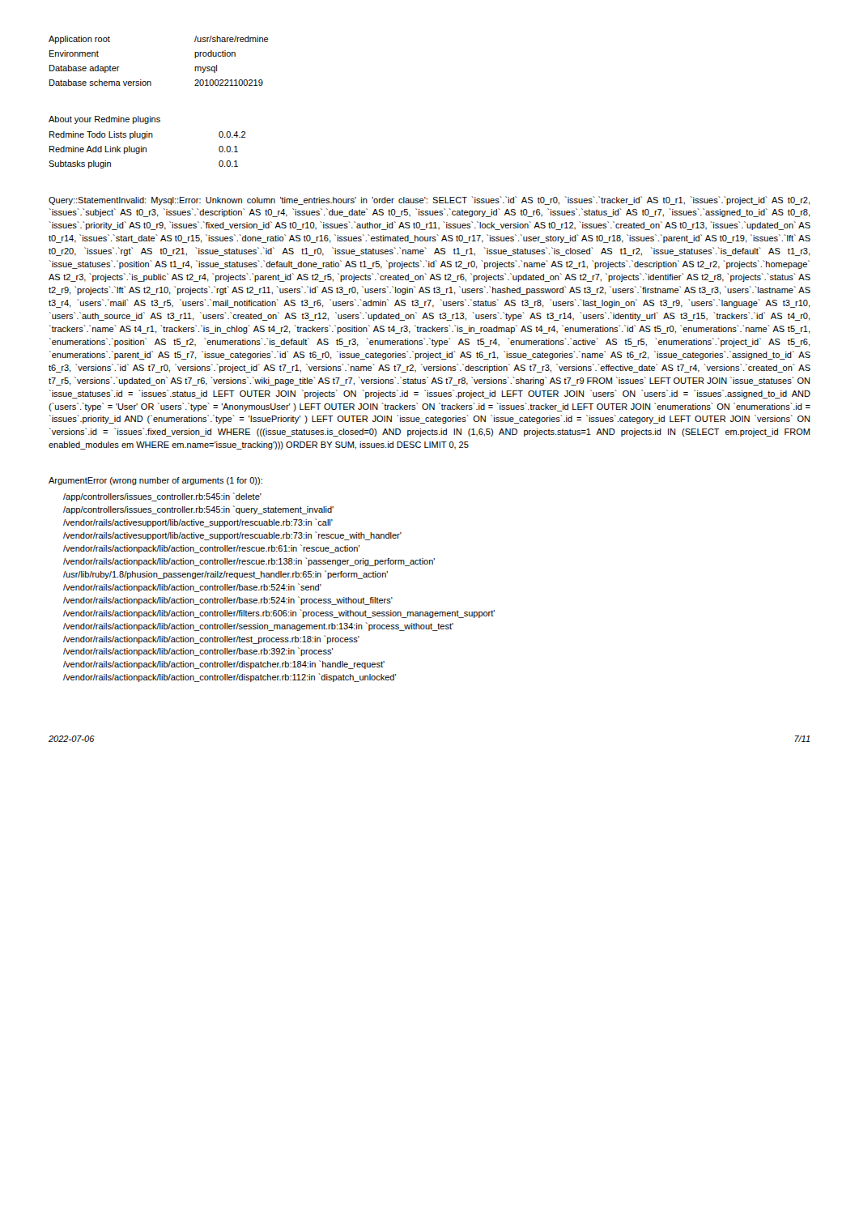| Application root | /usr/share/redmine |
| Environment | production |
| Database adapter | mysql |
| Database schema version | 20100221100219 |
About your Redmine plugins
| Redmine Todo Lists plugin | 0.0.4.2 |
| Redmine Add Link plugin | 0.0.1 |
| Subtasks plugin | 0.0.1 |
Query::StatementInvalid: Mysql::Error: Unknown column 'time_entries.hours' in 'order clause': SELECT `issues`.`id` AS t0_r0, `issues`.`tracker_id` AS t0_r1, `issues`.`project_id` AS t0_r2, `issues`.`subject` AS t0_r3, `issues`.`description` AS t0_r4, `issues`.`due_date` AS t0_r5, `issues`.`category_id` AS t0_r6, `issues`.`status_id` AS t0_r7, `issues`.`assigned_to_id` AS t0_r8, `issues`.`priority_id` AS t0_r9, `issues`.`fixed_version_id` AS t0_r10, `issues`.`author_id` AS t0_r11, `issues`.`lock_version` AS t0_r12, `issues`.`created_on` AS t0_r13, `issues`.`updated_on` AS t0_r14, `issues`.`start_date` AS t0_r15, `issues`.`done_ratio` AS t0_r16, `issues`.`estimated_hours` AS t0_r17, `issues`.`user_story_id` AS t0_r18, `issues`.`parent_id` AS t0_r19, `issues`.`lft` AS t0_r20, `issues`.`rgt` AS t0_r21, `issue_statuses`.`id` AS t1_r0, `issue_statuses`.`name` AS t1_r1, `issue_statuses`.`is_closed` AS t1_r2, `issue_statuses`.`is_default` AS t1_r3, `issue_statuses`.`position` AS t1_r4, `issue_statuses`.`default_done_ratio` AS t1_r5, `projects`.`id` AS t2_r0, `projects`.`name` AS t2_r1, `projects`.`description` AS t2_r2, `projects`.`homepage` AS t2_r3, `projects`.`is_public` AS t2_r4, `projects`.`parent_id` AS t2_r5, `projects`.`created_on` AS t2_r6, `projects`.`updated_on` AS t2_r7, `projects`.`identifier` AS t2_r8, `projects`.`status` AS t2_r9, `projects`.`lft` AS t2_r10, `projects`.`rgt` AS t2_r11, `users`.`id` AS t3_r0, `users`.`login` AS t3_r1, `users`.`hashed_password` AS t3_r2, `users`.`firstname` AS t3_r3, `users`.`lastname` AS t3_r4, `users`.`mail` AS t3_r5, `users`.`mail_notification` AS t3_r6, `users`.`admin` AS t3_r7, `users`.`status` AS t3_r8, `users`.`last_login_on` AS t3_r9, `users`.`language` AS t3_r10, `users`.`auth_source_id` AS t3_r11, `users`.`created_on` AS t3_r12, `users`.`updated_on` AS t3_r13, `users`.`type` AS t3_r14, `users`.`identity_url` AS t3_r15, `trackers`.`id` AS t4_r0, `trackers`.`name` AS t4_r1, `trackers`.`is_in_chlog` AS t4_r2, `trackers`.`position` AS t4_r3, `trackers`.`is_in_roadmap` AS t4_r4, `enumerations`.`id` AS t5_r0, `enumerations`.`name` AS t5_r1, `enumerations`.`position` AS t5_r2, `enumerations`.`is_default` AS t5_r3, `enumerations`.`type` AS t5_r4, `enumerations`.`active` AS t5_r5, `enumerations`.`project_id` AS t5_r6, `enumerations`.`parent_id` AS t5_r7, `issue_categories`.`id` AS t6_r0, `issue_categories`.`project_id` AS t6_r1, `issue_categories`.`name` AS t6_r2, `issue_categories`.`assigned_to_id` AS t6_r3, `versions`.`id` AS t7_r0, `versions`.`project_id` AS t7_r1, `versions`.`name` AS t7_r2, `versions`.`description` AS t7_r3, `versions`.`effective_date` AS t7_r4, `versions`.`created_on` AS t7_r5, `versions`.`updated_on` AS t7_r6, `versions`.`wiki_page_title` AS t7_r7, `versions`.`status` AS t7_r8, `versions`.`sharing` AS t7_r9 FROM `issues` LEFT OUTER JOIN `issue_statuses` ON `issue_statuses`.id = `issues`.status_id LEFT OUTER JOIN `projects` ON `projects`.id = `issues`.project_id LEFT OUTER JOIN `users` ON `users`.id = `issues`.assigned_to_id AND (`users`.`type` = 'User' OR `users`.`type` = 'AnonymousUser' ) LEFT OUTER JOIN `trackers` ON `trackers`.id = `issues`.tracker_id LEFT OUTER JOIN `enumerations` ON `enumerations`.id = `issues`.priority_id AND (`enumerations`.`type` = 'IssuePriority' ) LEFT OUTER JOIN `issue_categories` ON `issue_categories`.id = `issues`.category_id LEFT OUTER JOIN `versions` ON `versions`.id = `issues`.fixed_version_id WHERE (((issue_statuses.is_closed=0) AND projects.id IN (1,6,5) AND projects.status=1 AND projects.id IN (SELECT em.project_id FROM enabled_modules em WHERE em.name='issue_tracking'))) ORDER BY SUM, issues.id DESC LIMIT 0, 25
ArgumentError (wrong number of arguments (1 for 0)):
/app/controllers/issues_controller.rb:545:in `delete'
/app/controllers/issues_controller.rb:545:in `query_statement_invalid'
/vendor/rails/activesupport/lib/active_support/rescuable.rb:73:in `call'
/vendor/rails/activesupport/lib/active_support/rescuable.rb:73:in `rescue_with_handler'
/vendor/rails/actionpack/lib/action_controller/rescue.rb:61:in `rescue_action'
/vendor/rails/actionpack/lib/action_controller/rescue.rb:138:in `passenger_orig_perform_action'
/usr/lib/ruby/1.8/phusion_passenger/railz/request_handler.rb:65:in `perform_action'
/vendor/rails/actionpack/lib/action_controller/base.rb:524:in `send'
/vendor/rails/actionpack/lib/action_controller/base.rb:524:in `process_without_filters'
/vendor/rails/actionpack/lib/action_controller/filters.rb:606:in `process_without_session_management_support'
/vendor/rails/actionpack/lib/action_controller/session_management.rb:134:in `process_without_test'
/vendor/rails/actionpack/lib/action_controller/test_process.rb:18:in `process'
/vendor/rails/actionpack/lib/action_controller/base.rb:392:in `process'
/vendor/rails/actionpack/lib/action_controller/dispatcher.rb:184:in `handle_request'
/vendor/rails/actionpack/lib/action_controller/dispatcher.rb:112:in `dispatch_unlocked'
2022-07-06 7/11